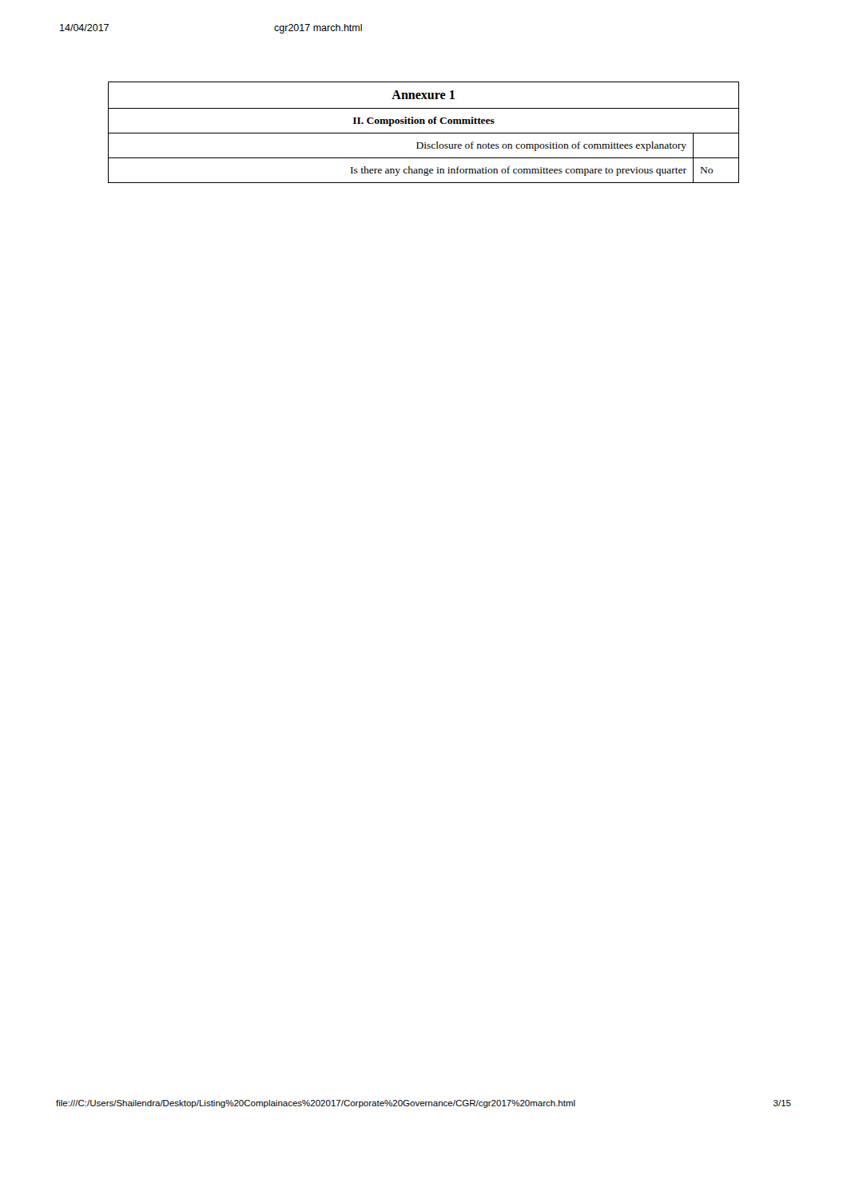14/04/2017 cgr2017 march.html
| Annexure 1 |
| II. Composition of Committees |
| Disclosure of notes on composition of committees explanatory | |
| Is there any change in information of committees compare to previous quarter | No |
file:///C:/Users/Shailendra/Desktop/Listing%20Complainaces%202017/Corporate%20Governance/CGR/cgr2017%20march.html 3/15